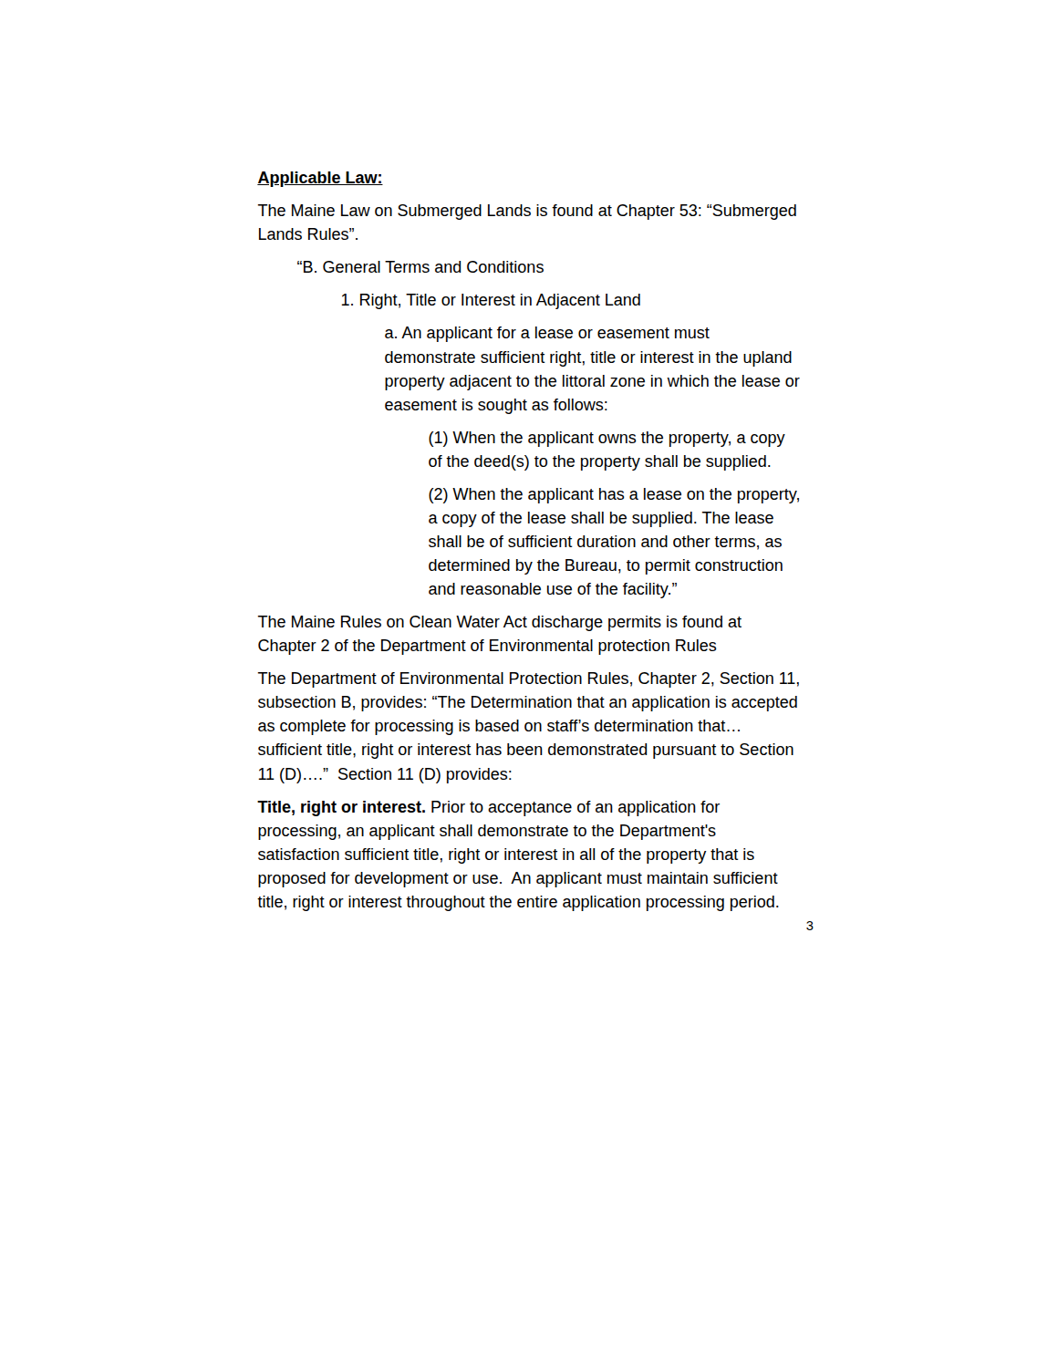Applicable Law:
The Maine Law on Submerged Lands is found at Chapter 53: “Submerged Lands Rules”.
“B. General Terms and Conditions
1. Right, Title or Interest in Adjacent Land
a. An applicant for a lease or easement must demonstrate sufficient right, title or interest in the upland property adjacent to the littoral zone in which the lease or easement is sought as follows:
(1) When the applicant owns the property, a copy of the deed(s) to the property shall be supplied.
(2) When the applicant has a lease on the property, a copy of the lease shall be supplied. The lease shall be of sufficient duration and other terms, as determined by the Bureau, to permit construction and reasonable use of the facility.”
The Maine Rules on Clean Water Act discharge permits is found at Chapter 2 of the Department of Environmental protection Rules
The Department of Environmental Protection Rules, Chapter 2, Section 11, subsection B, provides: “The Determination that an application is accepted as complete for processing is based on staff’s determination that…sufficient title, right or interest has been demonstrated pursuant to Section 11 (D)….” Section 11 (D) provides:
Title, right or interest. Prior to acceptance of an application for processing, an applicant shall demonstrate to the Department's satisfaction sufficient title, right or interest in all of the property that is proposed for development or use. An applicant must maintain sufficient title, right or interest throughout the entire application processing period.
3